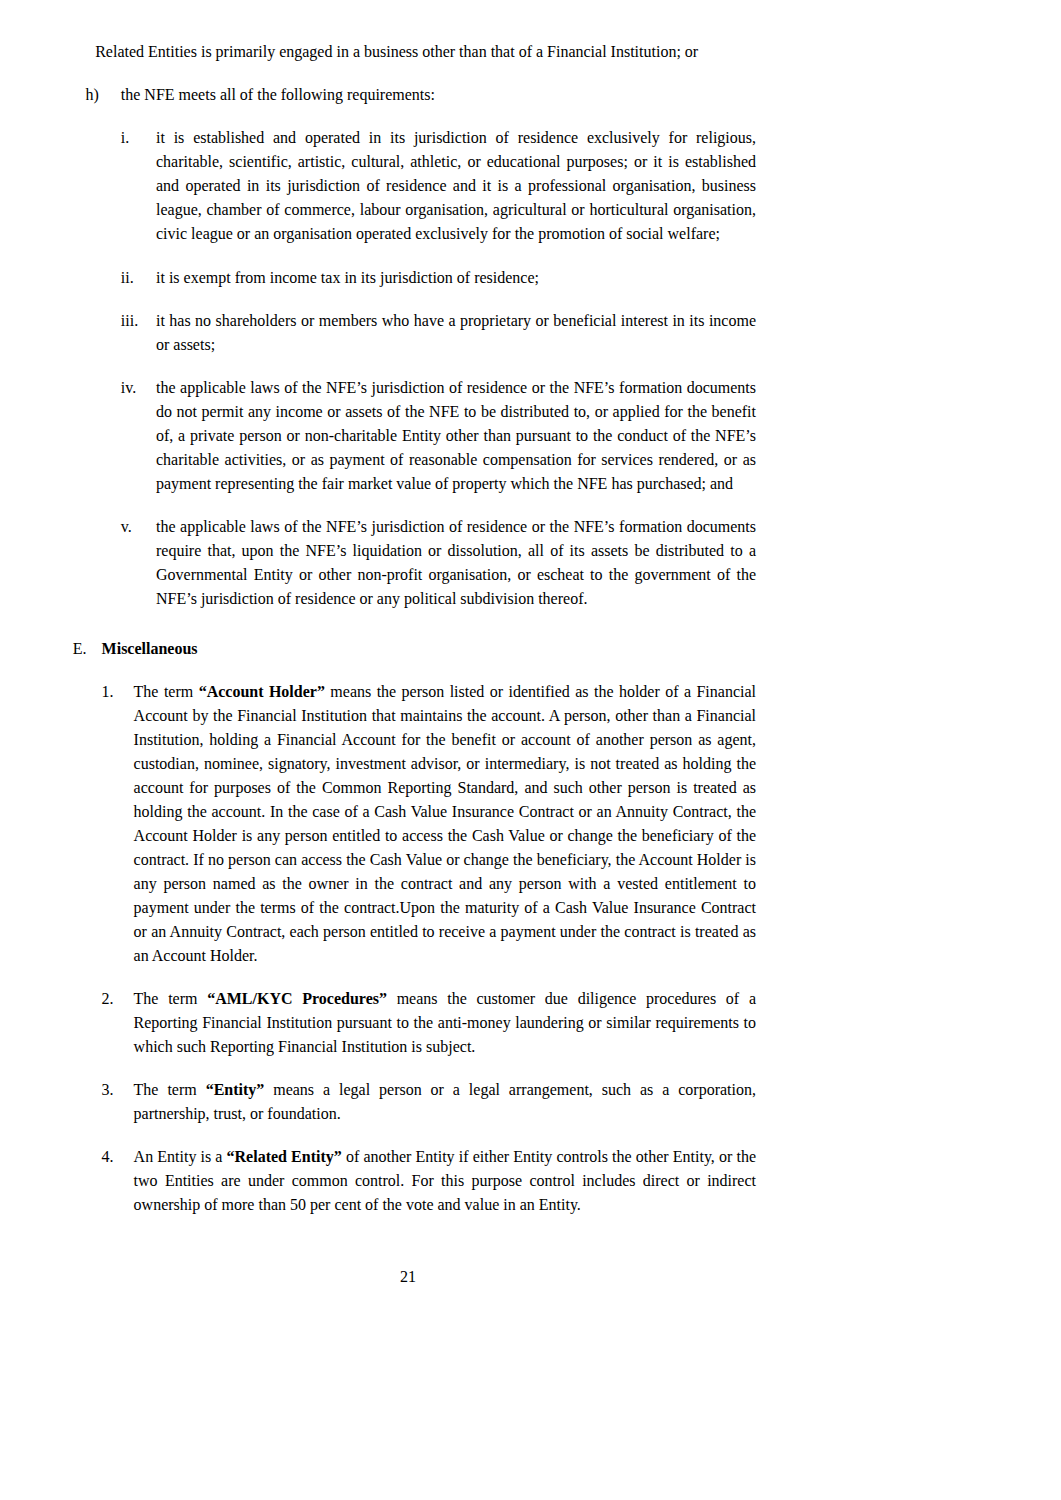Related Entities is primarily engaged in a business other than that of a Financial Institution; or
h)
the NFE meets all of the following requirements:
i.
it is established and operated in its jurisdiction of residence exclusively for religious, charitable, scientific, artistic, cultural, athletic, or educational purposes; or it is established and operated in its jurisdiction of residence and it is a professional organisation, business league, chamber of commerce, labour organisation, agricultural or horticultural organisation, civic league or an organisation operated exclusively for the promotion of social welfare;
ii.
it is exempt from income tax in its jurisdiction of residence;
iii.
it has no shareholders or members who have a proprietary or beneficial interest in its income or assets;
iv.
the applicable laws of the NFE’s jurisdiction of residence or the NFE’s formation documents do not permit any income or assets of the NFE to be distributed to, or applied for the benefit of, a private person or non-charitable Entity other than pursuant to the conduct of the NFE’s charitable activities, or as payment of reasonable compensation for services rendered, or as payment representing the fair market value of property which the NFE has purchased; and
v.
the applicable laws of the NFE’s jurisdiction of residence or the NFE’s formation documents require that, upon the NFE’s liquidation or dissolution, all of its assets be distributed to a Governmental Entity or other non-profit organisation, or escheat to the government of the NFE’s jurisdiction of residence or any political subdivision thereof.
E.
Miscellaneous
1.
The term “Account Holder” means the person listed or identified as the holder of a Financial Account by the Financial Institution that maintains the account. A person, other than a Financial Institution, holding a Financial Account for the benefit or account of another person as agent, custodian, nominee, signatory, investment advisor, or intermediary, is not treated as holding the account for purposes of the Common Reporting Standard, and such other person is treated as holding the account. In the case of a Cash Value Insurance Contract or an Annuity Contract, the Account Holder is any person entitled to access the Cash Value or change the beneficiary of the contract. If no person can access the Cash Value or change the beneficiary, the Account Holder is any person named as the owner in the contract and any person with a vested entitlement to payment under the terms of the contract.Upon the maturity of a Cash Value Insurance Contract or an Annuity Contract, each person entitled to receive a payment under the contract is treated as an Account Holder.
2.
The term “AML/KYC Procedures” means the customer due diligence procedures of a Reporting Financial Institution pursuant to the anti-money laundering or similar requirements to which such Reporting Financial Institution is subject.
3.
The term “Entity” means a legal person or a legal arrangement, such as a corporation, partnership, trust, or foundation.
4.
An Entity is a “Related Entity” of another Entity if either Entity controls the other Entity, or the two Entities are under common control. For this purpose control includes direct or indirect ownership of more than 50 per cent of the vote and value in an Entity.
21